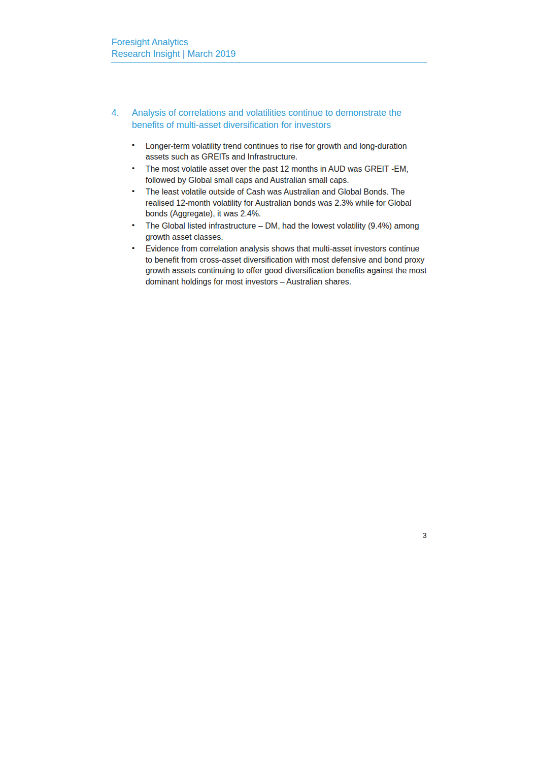Foresight Analytics Research Insight | March 2019
4. Analysis of correlations and volatilities continue to demonstrate the benefits of multi-asset diversification for investors
Longer-term volatility trend continues to rise for growth and long-duration assets such as GREITs and Infrastructure.
The most volatile asset over the past 12 months in AUD was GREIT -EM, followed by Global small caps and Australian small caps.
The least volatile outside of Cash was Australian and Global Bonds. The realised 12-month volatility for Australian bonds was 2.3% while for Global bonds (Aggregate), it was 2.4%.
The Global listed infrastructure – DM, had the lowest volatility (9.4%) among growth asset classes.
Evidence from correlation analysis shows that multi-asset investors continue to benefit from cross-asset diversification with most defensive and bond proxy growth assets continuing to offer good diversification benefits against the most dominant holdings for most investors – Australian shares.
3